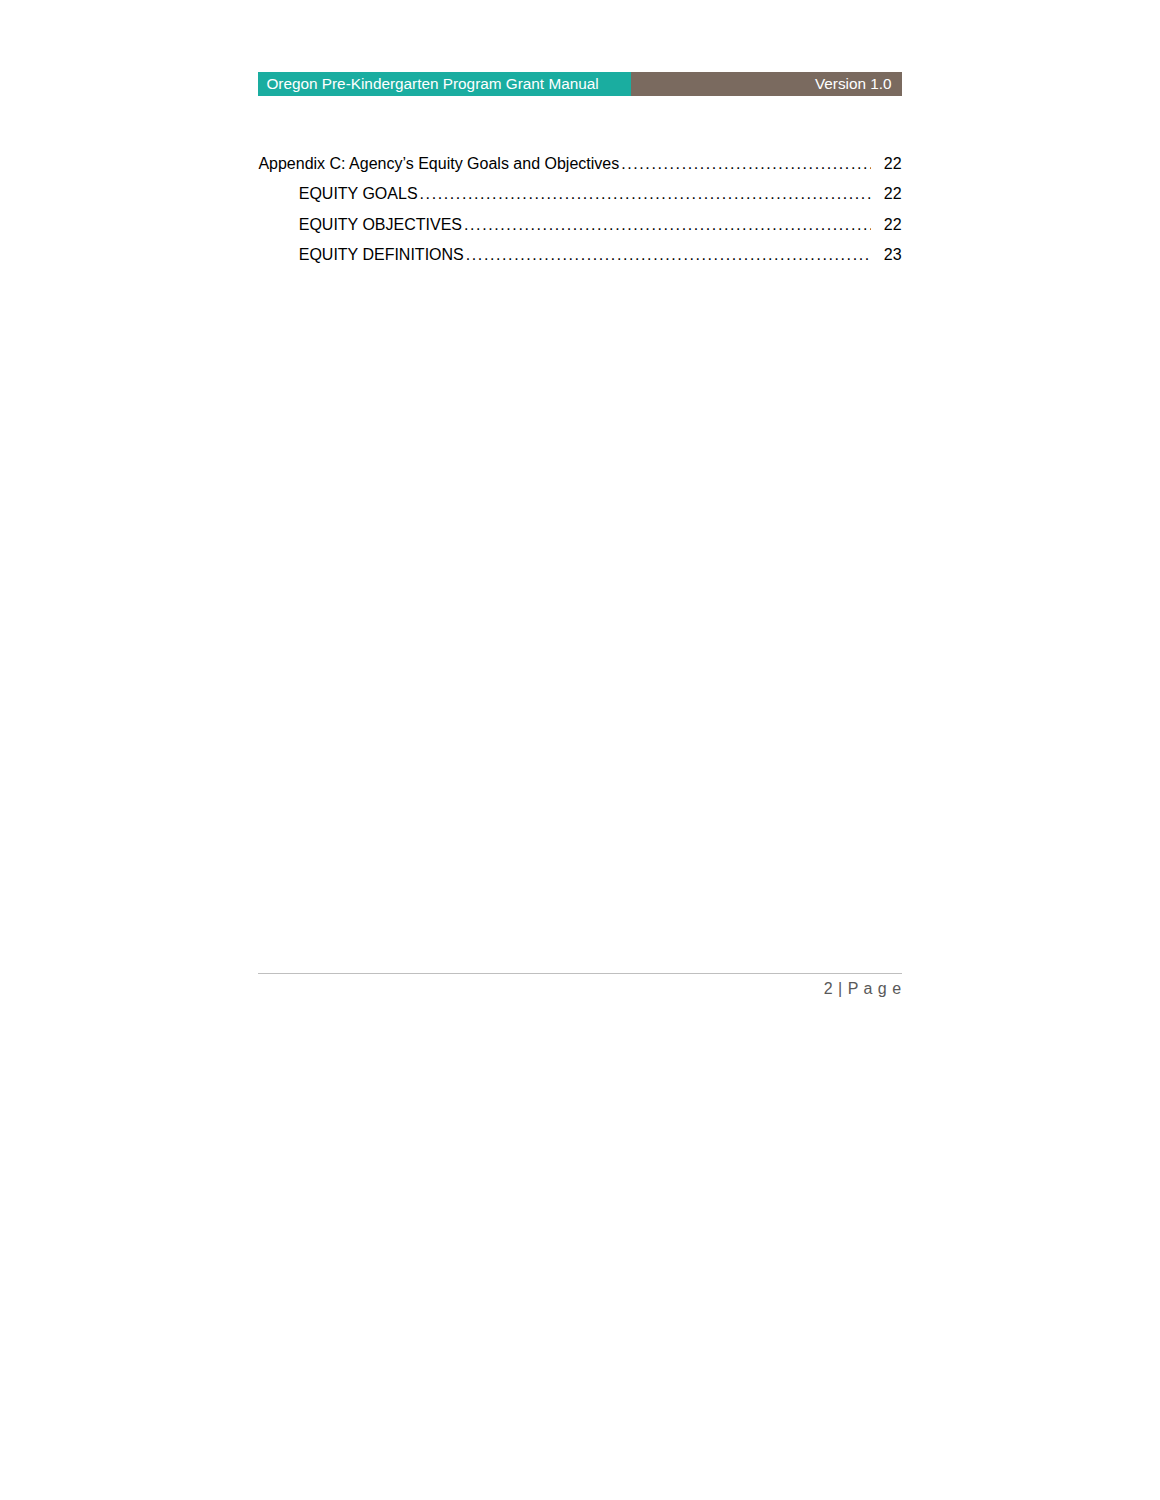Oregon Pre-Kindergarten Program Grant Manual
Version 1.0
Appendix C: Agency’s Equity Goals and Objectives ....................................................................... 22
EQUITY GOALS ............................................................................................................... 22
EQUITY OBJECTIVES ....................................................................................................... 22
EQUITY DEFINITIONS ..................................................................................................... 23
2 | P a g e